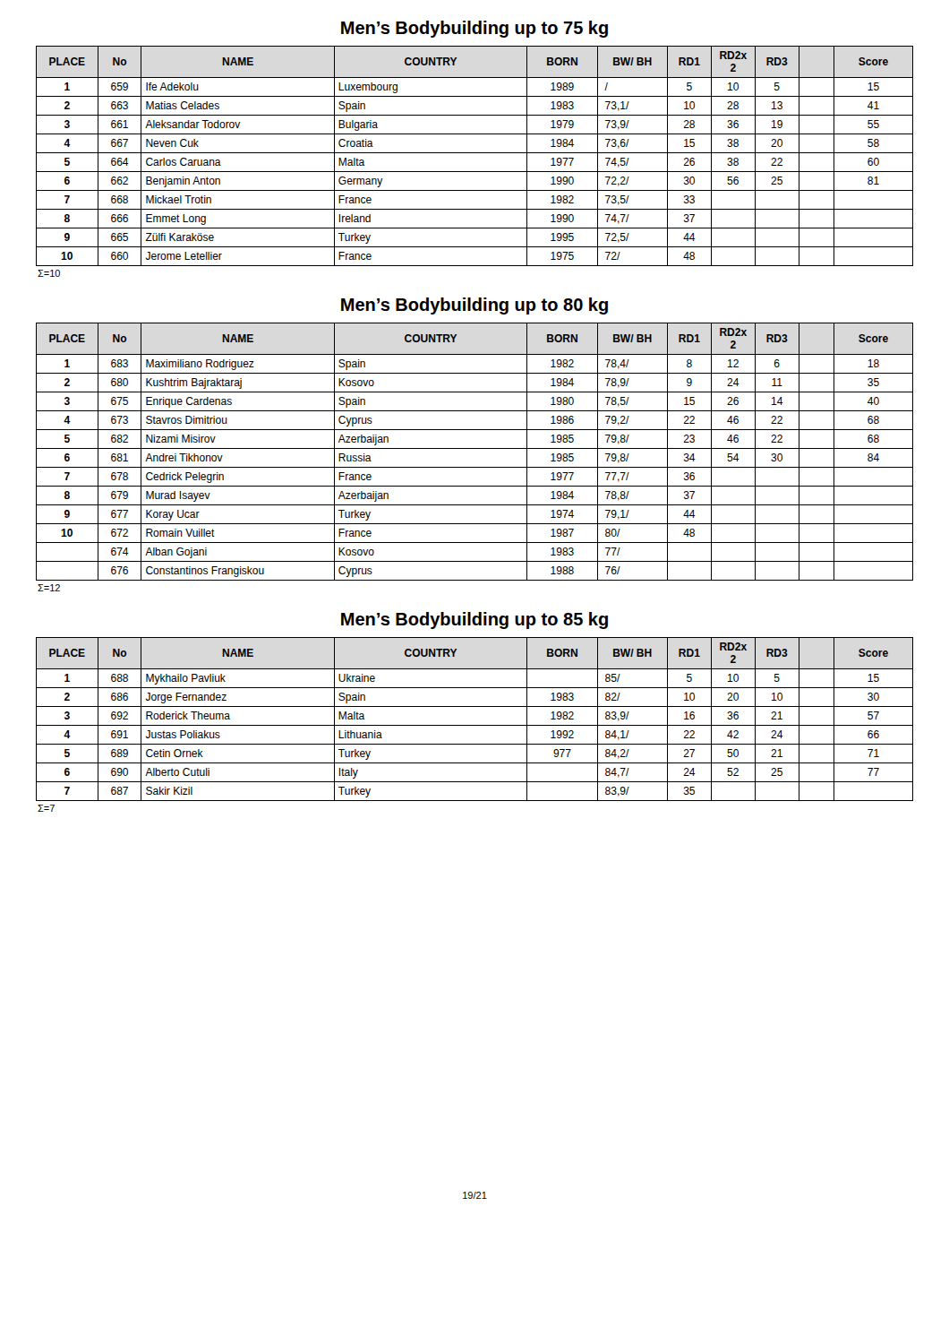Men’s Bodybuilding up to 75 kg
| PLACE | No | NAME | COUNTRY | BORN | BW/ BH | RD1 | RD2x 2 | RD3 | | Score |
| --- | --- | --- | --- | --- | --- | --- | --- | --- | --- | --- |
| 1 | 659 | Ife Adekolu | Luxembourg | 1989 | / | 5 | 10 | 5 | | 15 |
| 2 | 663 | Matias Celades | Spain | 1983 | 73,1/ | 10 | 28 | 13 | | 41 |
| 3 | 661 | Aleksandar Todorov | Bulgaria | 1979 | 73,9/ | 28 | 36 | 19 | | 55 |
| 4 | 667 | Neven Cuk | Croatia | 1984 | 73,6/ | 15 | 38 | 20 | | 58 |
| 5 | 664 | Carlos Caruana | Malta | 1977 | 74,5/ | 26 | 38 | 22 | | 60 |
| 6 | 662 | Benjamin Anton | Germany | 1990 | 72,2/ | 30 | 56 | 25 | | 81 |
| 7 | 668 | Mickael Trotin | France | 1982 | 73,5/ | 33 | | | | |
| 8 | 666 | Emmet Long | Ireland | 1990 | 74,7/ | 37 | | | | |
| 9 | 665 | Zülfi Karaköse | Turkey | 1995 | 72,5/ | 44 | | | | |
| 10 | 660 | Jerome Letellier | France | 1975 | 72/ | 48 | | | | |
Σ=10
Men’s Bodybuilding up to 80 kg
| PLACE | No | NAME | COUNTRY | BORN | BW/ BH | RD1 | RD2x 2 | RD3 | | Score |
| --- | --- | --- | --- | --- | --- | --- | --- | --- | --- | --- |
| 1 | 683 | Maximiliano Rodriguez | Spain | 1982 | 78,4/ | 8 | 12 | 6 | | 18 |
| 2 | 680 | Kushtrim Bajraktaraj | Kosovo | 1984 | 78,9/ | 9 | 24 | 11 | | 35 |
| 3 | 675 | Enrique Cardenas | Spain | 1980 | 78,5/ | 15 | 26 | 14 | | 40 |
| 4 | 673 | Stavros Dimitriou | Cyprus | 1986 | 79,2/ | 22 | 46 | 22 | | 68 |
| 5 | 682 | Nizami Misirov | Azerbaijan | 1985 | 79,8/ | 23 | 46 | 22 | | 68 |
| 6 | 681 | Andrei Tikhonov | Russia | 1985 | 79,8/ | 34 | 54 | 30 | | 84 |
| 7 | 678 | Cedrick Pelegrin | France | 1977 | 77,7/ | 36 | | | | |
| 8 | 679 | Murad Isayev | Azerbaijan | 1984 | 78,8/ | 37 | | | | |
| 9 | 677 | Koray Ucar | Turkey | 1974 | 79,1/ | 44 | | | | |
| 10 | 672 | Romain Vuillet | France | 1987 | 80/ | 48 | | | | |
| | 674 | Alban Gojani | Kosovo | 1983 | 77/ | | | | | |
| | 676 | Constantinos Frangiskou | Cyprus | 1988 | 76/ | | | | | |
Σ=12
Men’s Bodybuilding up to 85 kg
| PLACE | No | NAME | COUNTRY | BORN | BW/ BH | RD1 | RD2x 2 | RD3 | | Score |
| --- | --- | --- | --- | --- | --- | --- | --- | --- | --- | --- |
| 1 | 688 | Mykhailo Pavliuk | Ukraine | | 85/ | 5 | 10 | 5 | | 15 |
| 2 | 686 | Jorge Fernandez | Spain | 1983 | 82/ | 10 | 20 | 10 | | 30 |
| 3 | 692 | Roderick Theuma | Malta | 1982 | 83,9/ | 16 | 36 | 21 | | 57 |
| 4 | 691 | Justas Poliakus | Lithuania | 1992 | 84,1/ | 22 | 42 | 24 | | 66 |
| 5 | 689 | Cetin Ornek | Turkey | 977 | 84,2/ | 27 | 50 | 21 | | 71 |
| 6 | 690 | Alberto Cutuli | Italy | | 84,7/ | 24 | 52 | 25 | | 77 |
| 7 | 687 | Sakir Kizil | Turkey | | 83,9/ | 35 | | | | |
Σ=7
19/21